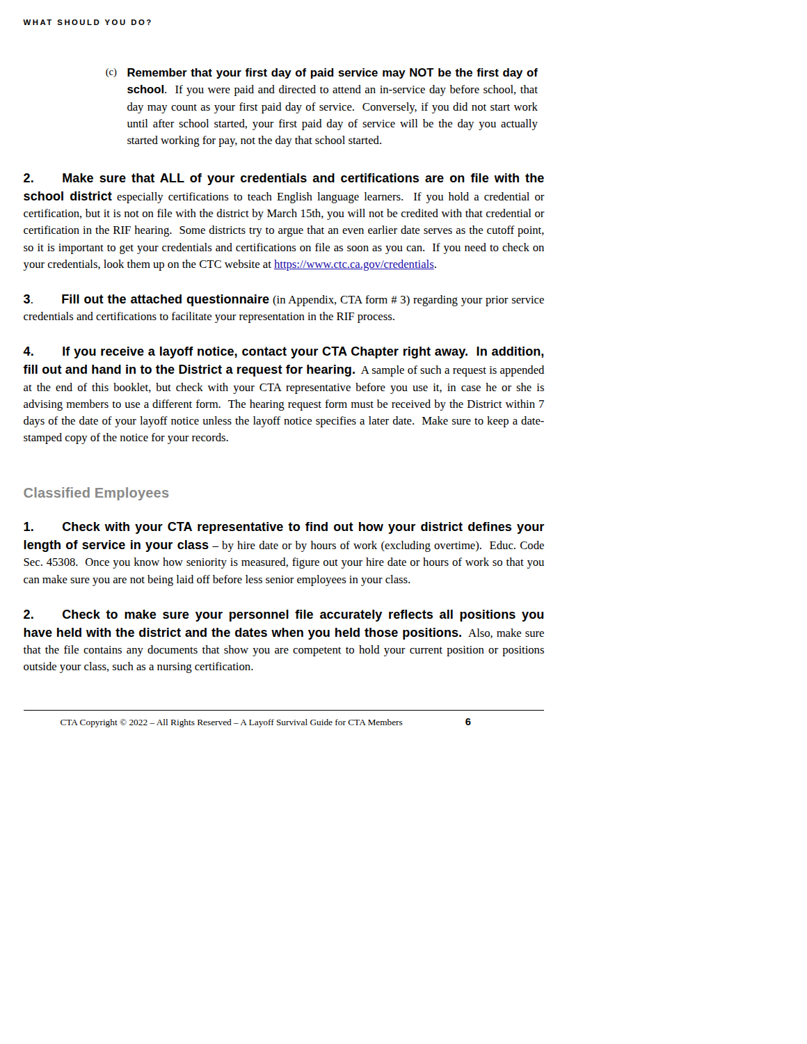What Should You Do?
(c)
Remember that your first day of paid service may NOT be the first day of school. If you were paid and directed to attend an in-service day before school, that day may count as your first paid day of service. Conversely, if you did not start work until after school started, your first paid day of service will be the day you actually started working for pay, not the day that school started.
2. Make sure that ALL of your credentials and certifications are on file with the school district especially certifications to teach English language learners. If you hold a credential or certification, but it is not on file with the district by March 15th, you will not be credited with that credential or certification in the RIF hearing. Some districts try to argue that an even earlier date serves as the cutoff point, so it is important to get your credentials and certifications on file as soon as you can. If you need to check on your credentials, look them up on the CTC website at https://www.ctc.ca.gov/credentials.
3. Fill out the attached questionnaire (in Appendix, CTA form # 3) regarding your prior service credentials and certifications to facilitate your representation in the RIF process.
4. If you receive a layoff notice, contact your CTA Chapter right away. In addition, fill out and hand in to the District a request for hearing. A sample of such a request is appended at the end of this booklet, but check with your CTA representative before you use it, in case he or she is advising members to use a different form. The hearing request form must be received by the District within 7 days of the date of your layoff notice unless the layoff notice specifies a later date. Make sure to keep a date-stamped copy of the notice for your records.
Classified Employees
1. Check with your CTA representative to find out how your district defines your length of service in your class – by hire date or by hours of work (excluding overtime). Educ. Code Sec. 45308. Once you know how seniority is measured, figure out your hire date or hours of work so that you can make sure you are not being laid off before less senior employees in your class.
2. Check to make sure your personnel file accurately reflects all positions you have held with the district and the dates when you held those positions. Also, make sure that the file contains any documents that show you are competent to hold your current position or positions outside your class, such as a nursing certification.
CTA Copyright © 2022 – All Rights Reserved – A Layoff Survival Guide for CTA Members 6